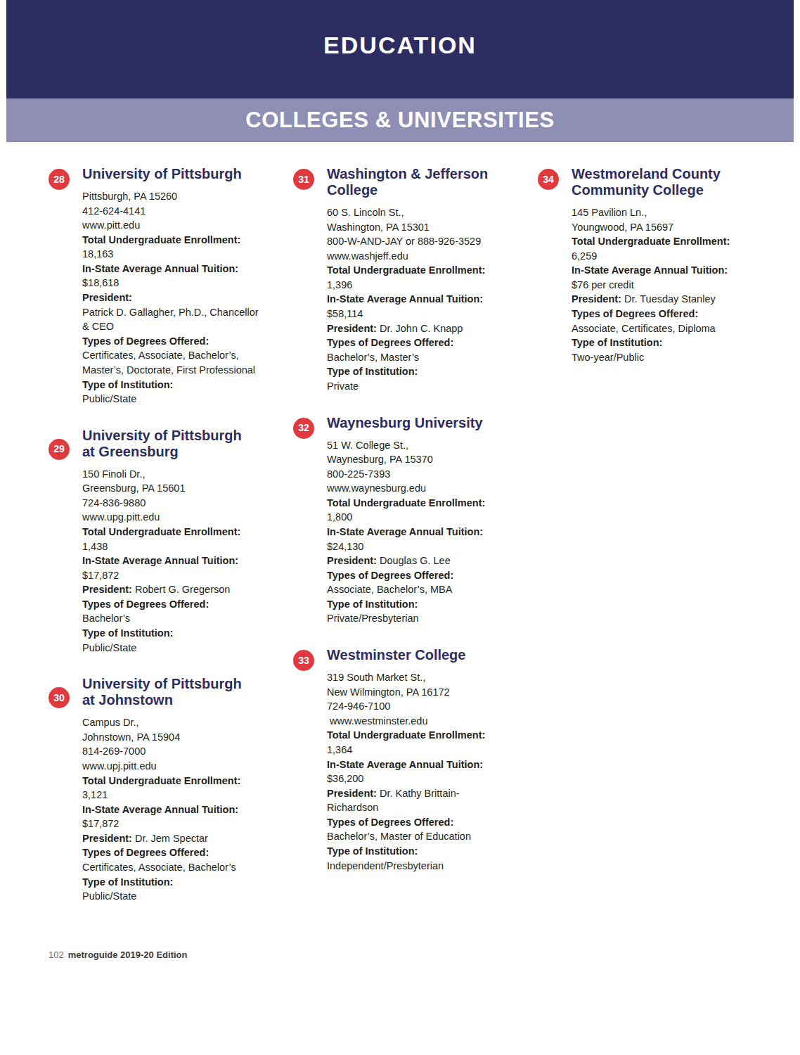Education
Colleges & Universities
28
University of Pittsburgh
Pittsburgh, PA 15260
412-624-4141
www.pitt.edu
Total Undergraduate Enrollment:
18,163
In-State Average Annual Tuition:
$18,618
President:
Patrick D. Gallagher, Ph.D., Chancellor & CEO
Types of Degrees Offered:
Certificates, Associate, Bachelor’s, Master’s, Doctorate, First Professional
Type of Institution:
Public/State
29
University of Pittsburgh
at Greensburg
150 Finoli Dr.,
Greensburg, PA 15601
724-836-9880
www.upg.pitt.edu
Total Undergraduate Enrollment:
1,438
In-State Average Annual Tuition:
$17,872
President: Robert G. Gregerson
Types of Degrees Offered:
Bachelor’s
Type of Institution:
Public/State
30
University of Pittsburgh
at Johnstown
Campus Dr.,
Johnstown, PA 15904
814-269-7000
www.upj.pitt.edu
Total Undergraduate Enrollment:
3,121
In-State Average Annual Tuition:
$17,872
President: Dr. Jem Spectar
Types of Degrees Offered:
Certificates, Associate, Bachelor’s
Type of Institution:
Public/State
31
Washington & Jefferson
College
60 S. Lincoln St.,
Washington, PA 15301
800-W-AND-JAY or 888-926-3529
www.washjeff.edu
Total Undergraduate Enrollment:
1,396
In-State Average Annual Tuition:
$58,114
President: Dr. John C. Knapp
Types of Degrees Offered:
Bachelor’s, Master’s
Type of Institution:
Private
32
Waynesburg University
51 W. College St.,
Waynesburg, PA 15370
800-225-7393
www.waynesburg.edu
Total Undergraduate Enrollment:
1,800
In-State Average Annual Tuition:
$24,130
President: Douglas G. Lee
Types of Degrees Offered:
Associate, Bachelor’s, MBA
Type of Institution:
Private/Presbyterian
33
Westminster College
319 South Market St.,
New Wilmington, PA 16172
724-946-7100
www.westminster.edu
Total Undergraduate Enrollment:
1,364
In-State Average Annual Tuition:
$36,200
President: Dr. Kathy Brittain-Richardson
Types of Degrees Offered:
Bachelor’s, Master of Education
Type of Institution:
Independent/Presbyterian
34
Westmoreland County
Community College
145 Pavilion Ln.,
Youngwood, PA 15697
Total Undergraduate Enrollment:
6,259
In-State Average Annual Tuition:
$76 per credit
President: Dr. Tuesday Stanley
Types of Degrees Offered:
Associate, Certificates, Diploma
Type of Institution:
Two-year/Public
102 metroguide 2019-20 Edition